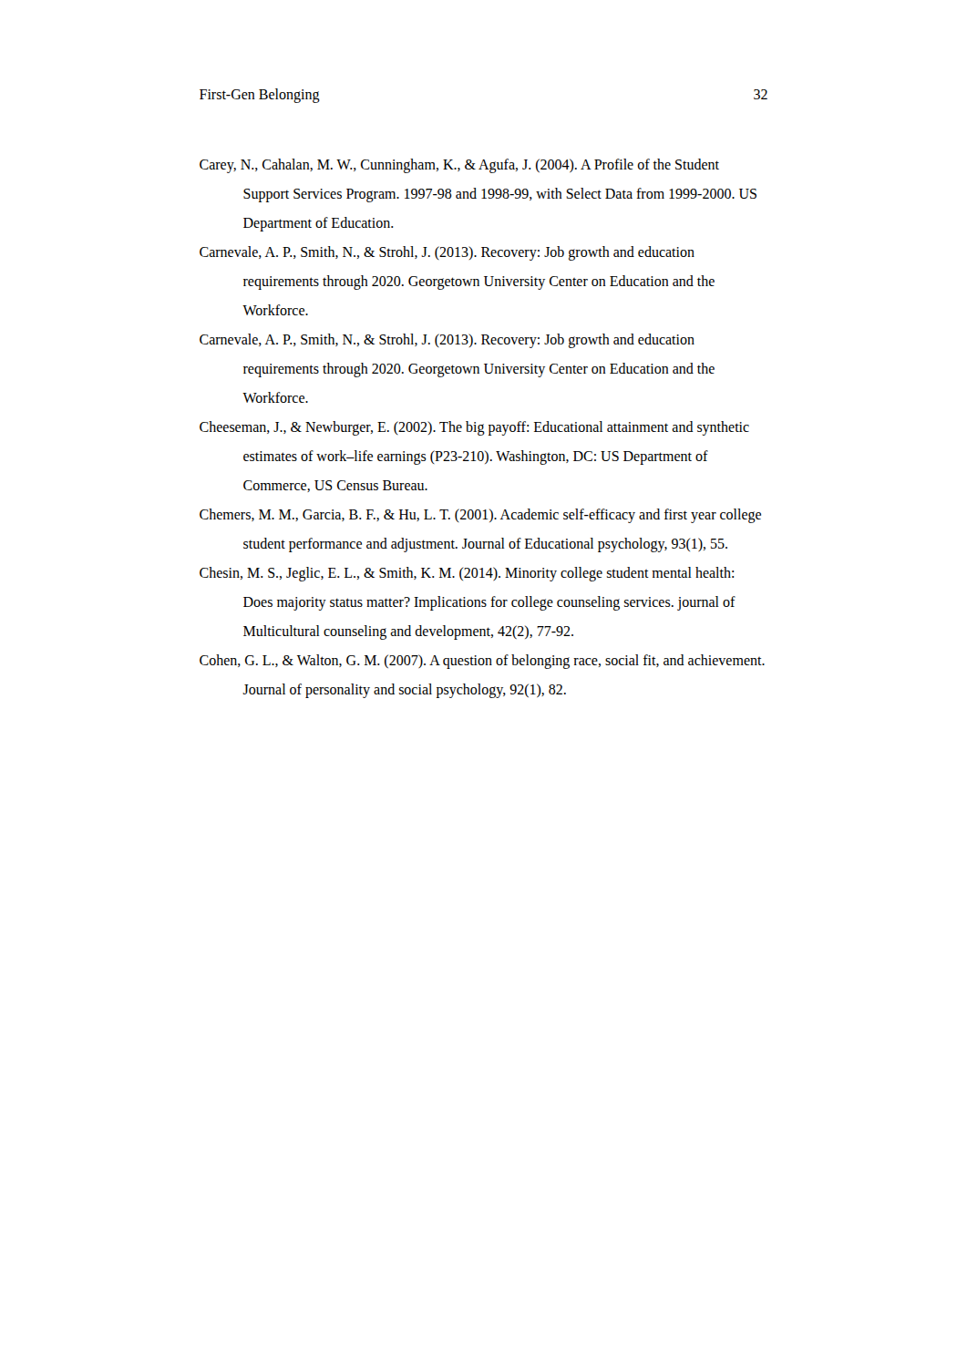First-Gen Belonging 32
Carey, N., Cahalan, M. W., Cunningham, K., & Agufa, J. (2004). A Profile of the Student Support Services Program. 1997-98 and 1998-99, with Select Data from 1999-2000. US Department of Education.
Carnevale, A. P., Smith, N., & Strohl, J. (2013). Recovery: Job growth and education requirements through 2020. Georgetown University Center on Education and the Workforce.
Carnevale, A. P., Smith, N., & Strohl, J. (2013). Recovery: Job growth and education requirements through 2020. Georgetown University Center on Education and the Workforce.
Cheeseman, J., & Newburger, E. (2002). The big payoff: Educational attainment and synthetic estimates of work–life earnings (P23-210). Washington, DC: US Department of Commerce, US Census Bureau.
Chemers, M. M., Garcia, B. F., & Hu, L. T. (2001). Academic self-efficacy and first year college student performance and adjustment. Journal of Educational psychology, 93(1), 55.
Chesin, M. S., Jeglic, E. L., & Smith, K. M. (2014). Minority college student mental health: Does majority status matter? Implications for college counseling services. journal of Multicultural counseling and development, 42(2), 77-92.
Cohen, G. L., & Walton, G. M. (2007). A question of belonging race, social fit, and achievement. Journal of personality and social psychology, 92(1), 82.